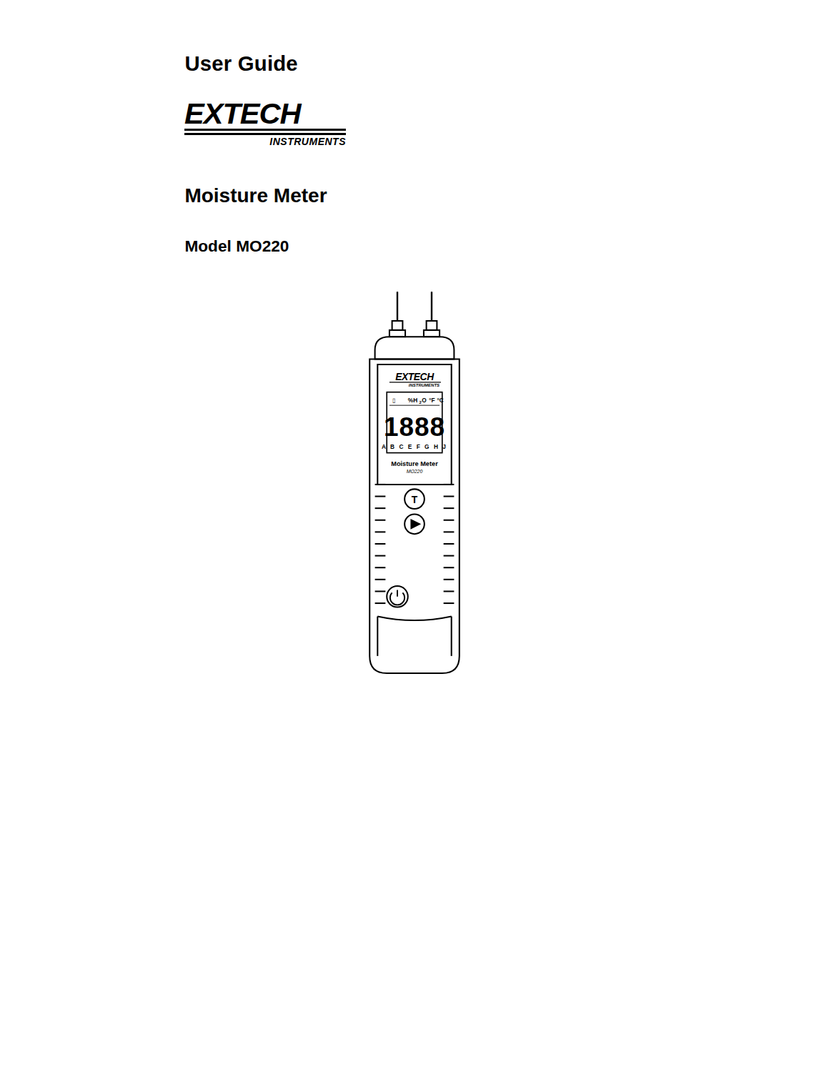User Guide
EXTECH
INSTRUMENTS
Moisture Meter
Model MO220
EXTECH INSTRUMENTS ▯ %H 2 O °F °C 1888 A B C E F G H J Moisture Meter MO220 T